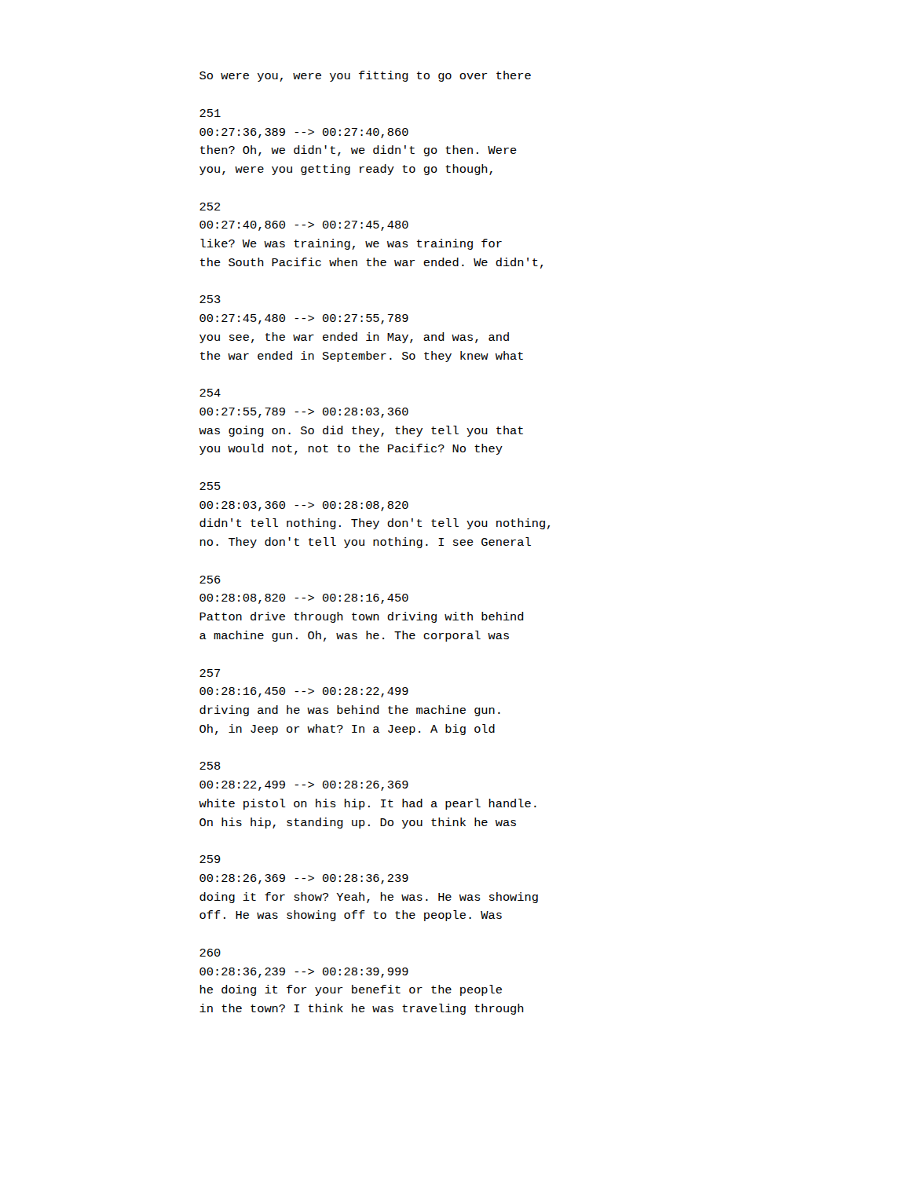So were you, were you fitting to go over there
251 00:27:36,389 --> 00:27:40,860 then? Oh, we didn't, we didn't go then. Were you, were you getting ready to go though,
252 00:27:40,860 --> 00:27:45,480 like? We was training, we was training for the South Pacific when the war ended. We didn't,
253 00:27:45,480 --> 00:27:55,789 you see, the war ended in May, and was, and the war ended in September. So they knew what
254 00:27:55,789 --> 00:28:03,360 was going on. So did they, they tell you that you would not, not to the Pacific? No they
255 00:28:03,360 --> 00:28:08,820 didn't tell nothing. They don't tell you nothing, no. They don't tell you nothing. I see General
256 00:28:08,820 --> 00:28:16,450 Patton drive through town driving with behind a machine gun. Oh, was he. The corporal was
257 00:28:16,450 --> 00:28:22,499 driving and he was behind the machine gun. Oh, in Jeep or what? In a Jeep. A big old
258 00:28:22,499 --> 00:28:26,369 white pistol on his hip. It had a pearl handle. On his hip, standing up. Do you think he was
259 00:28:26,369 --> 00:28:36,239 doing it for show? Yeah, he was. He was showing off. He was showing off to the people. Was
260 00:28:36,239 --> 00:28:39,999 he doing it for your benefit or the people in the town? I think he was traveling through